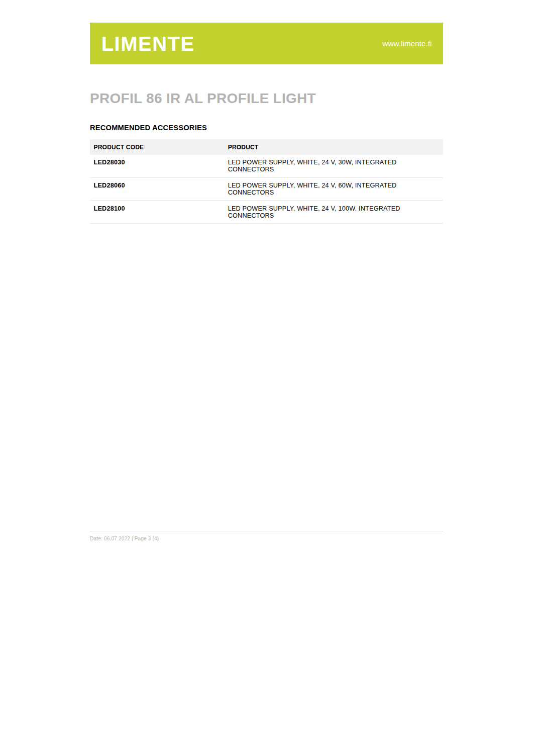LIMENTE
www.limente.fi
PROFIL 86 IR AL PROFILE LIGHT
RECOMMENDED ACCESSORIES
| PRODUCT CODE | PRODUCT |
| --- | --- |
| LED28030 | LED POWER SUPPLY, WHITE, 24 V, 30W, INTEGRATED CONNECTORS |
| LED28060 | LED POWER SUPPLY, WHITE, 24 V, 60W, INTEGRATED CONNECTORS |
| LED28100 | LED POWER SUPPLY, WHITE, 24 V, 100W, INTEGRATED CONNECTORS |
Date: 06.07.2022 | Page 3 (4)